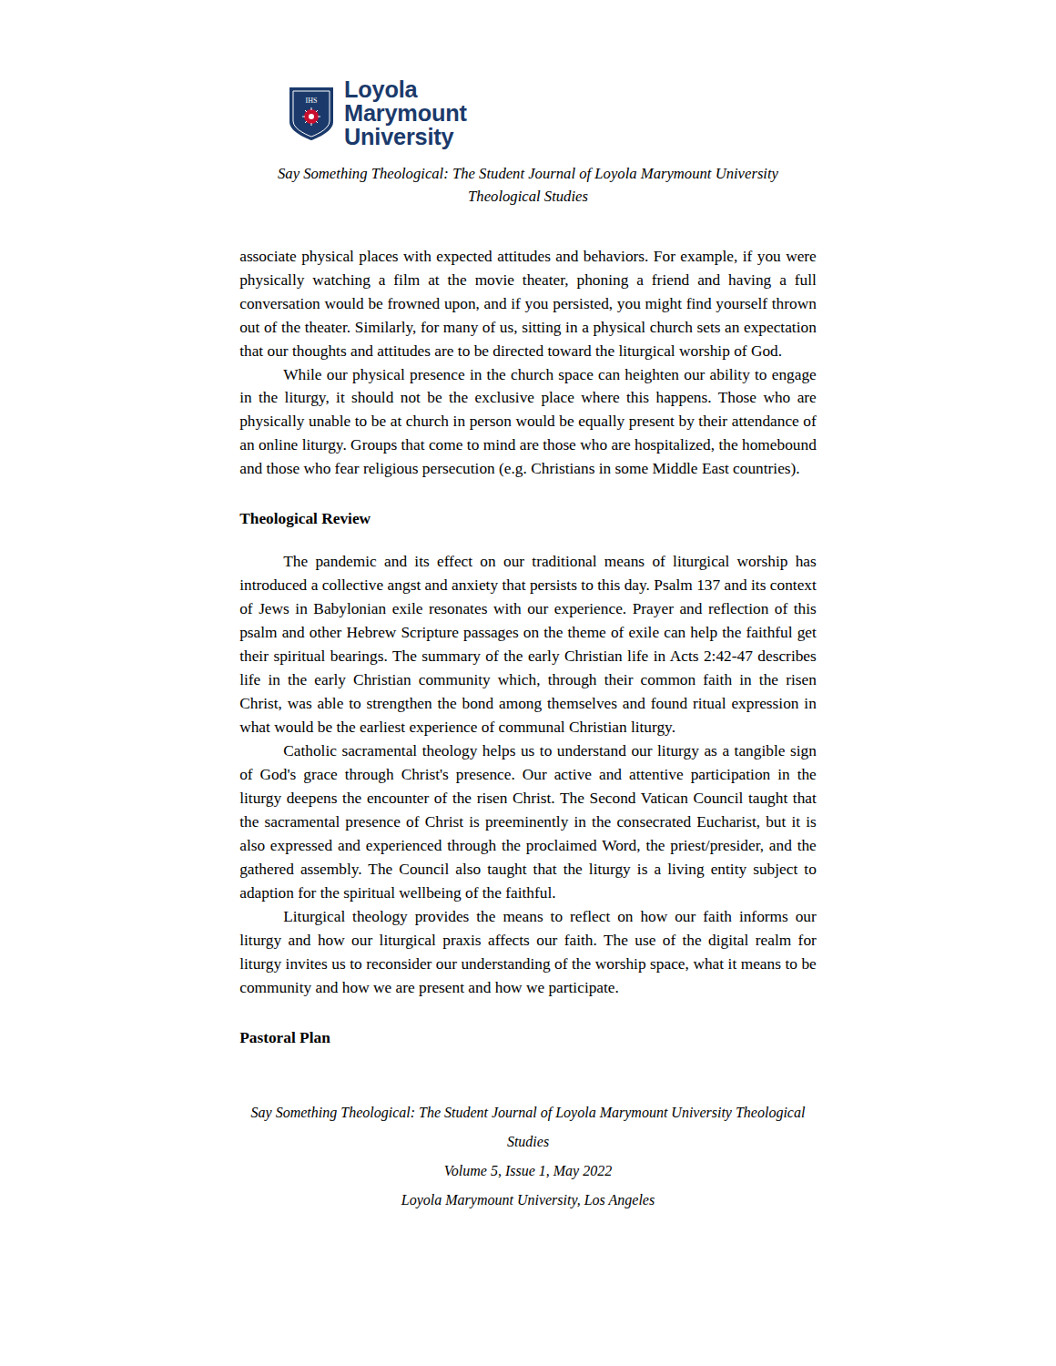IHS
Loyola
Marymount
University
Say Something Theological: The Student Journal of Loyola Marymount University Theological Studies
associate physical places with expected attitudes and behaviors. For example, if you were physically watching a film at the movie theater, phoning a friend and having a full conversation would be frowned upon, and if you persisted, you might find yourself thrown out of the theater. Similarly, for many of us, sitting in a physical church sets an expectation that our thoughts and attitudes are to be directed toward the liturgical worship of God.
While our physical presence in the church space can heighten our ability to engage in the liturgy, it should not be the exclusive place where this happens. Those who are physically unable to be at church in person would be equally present by their attendance of an online liturgy. Groups that come to mind are those who are hospitalized, the homebound and those who fear religious persecution (e.g. Christians in some Middle East countries).
Theological Review
The pandemic and its effect on our traditional means of liturgical worship has introduced a collective angst and anxiety that persists to this day. Psalm 137 and its context of Jews in Babylonian exile resonates with our experience. Prayer and reflection of this psalm and other Hebrew Scripture passages on the theme of exile can help the faithful get their spiritual bearings. The summary of the early Christian life in Acts 2:42-47 describes life in the early Christian community which, through their common faith in the risen Christ, was able to strengthen the bond among themselves and found ritual expression in what would be the earliest experience of communal Christian liturgy.
Catholic sacramental theology helps us to understand our liturgy as a tangible sign of God's grace through Christ's presence. Our active and attentive participation in the liturgy deepens the encounter of the risen Christ. The Second Vatican Council taught that the sacramental presence of Christ is preeminently in the consecrated Eucharist, but it is also expressed and experienced through the proclaimed Word, the priest/presider, and the gathered assembly. The Council also taught that the liturgy is a living entity subject to adaption for the spiritual wellbeing of the faithful.
Liturgical theology provides the means to reflect on how our faith informs our liturgy and how our liturgical praxis affects our faith. The use of the digital realm for liturgy invites us to reconsider our understanding of the worship space, what it means to be community and how we are present and how we participate.
Pastoral Plan
Say Something Theological: The Student Journal of Loyola Marymount University Theological Studies
Volume 5, Issue 1, May 2022
Loyola Marymount University, Los Angeles